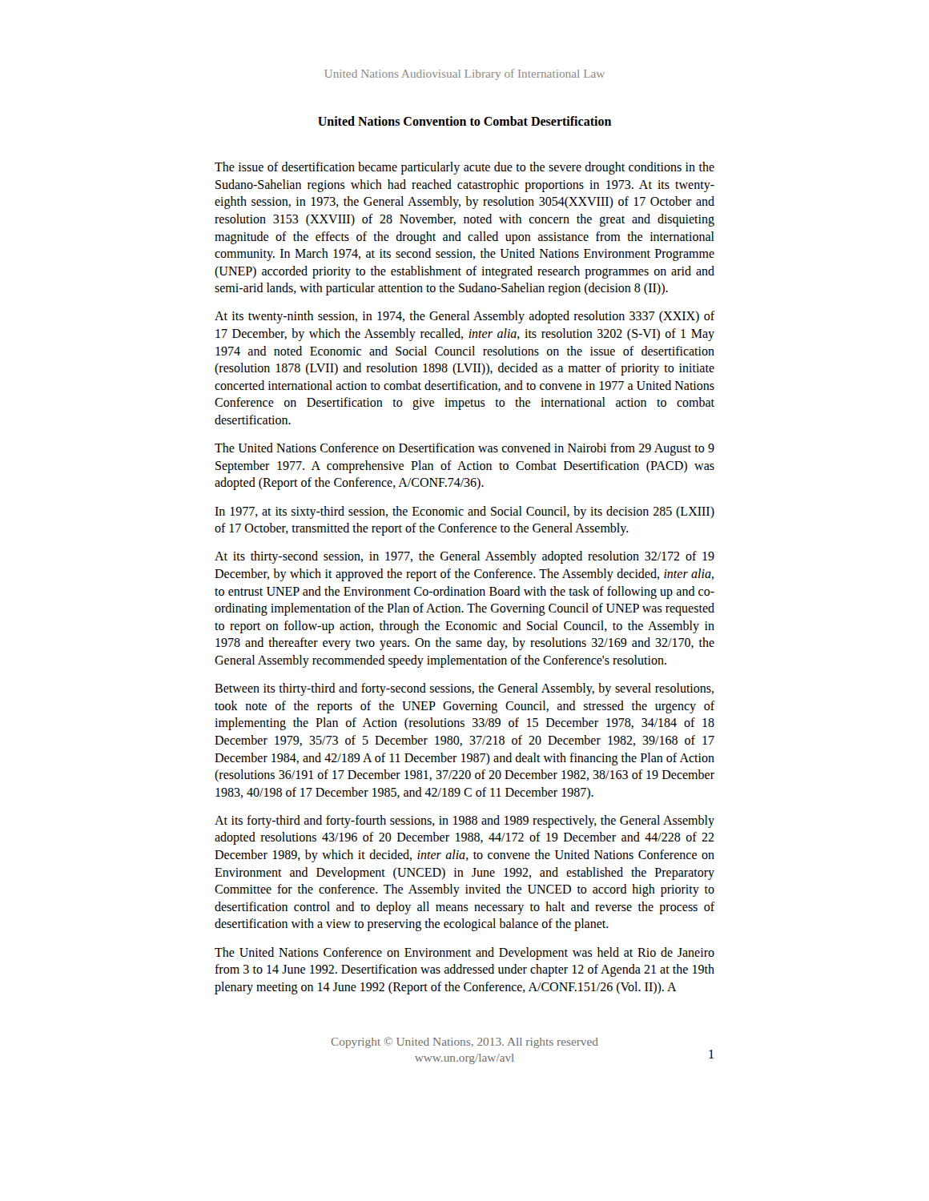United Nations Audiovisual Library of International Law
United Nations Convention to Combat Desertification
The issue of desertification became particularly acute due to the severe drought conditions in the Sudano-Sahelian regions which had reached catastrophic proportions in 1973. At its twenty-eighth session, in 1973, the General Assembly, by resolution 3054(XXVIII) of 17 October and resolution 3153 (XXVIII) of 28 November, noted with concern the great and disquieting magnitude of the effects of the drought and called upon assistance from the international community. In March 1974, at its second session, the United Nations Environment Programme (UNEP) accorded priority to the establishment of integrated research programmes on arid and semi-arid lands, with particular attention to the Sudano-Sahelian region (decision 8 (II)).
At its twenty-ninth session, in 1974, the General Assembly adopted resolution 3337 (XXIX) of 17 December, by which the Assembly recalled, inter alia, its resolution 3202 (S-VI) of 1 May 1974 and noted Economic and Social Council resolutions on the issue of desertification (resolution 1878 (LVII) and resolution 1898 (LVII)), decided as a matter of priority to initiate concerted international action to combat desertification, and to convene in 1977 a United Nations Conference on Desertification to give impetus to the international action to combat desertification.
The United Nations Conference on Desertification was convened in Nairobi from 29 August to 9 September 1977. A comprehensive Plan of Action to Combat Desertification (PACD) was adopted (Report of the Conference, A/CONF.74/36).
In 1977, at its sixty-third session, the Economic and Social Council, by its decision 285 (LXIII) of 17 October, transmitted the report of the Conference to the General Assembly.
At its thirty-second session, in 1977, the General Assembly adopted resolution 32/172 of 19 December, by which it approved the report of the Conference. The Assembly decided, inter alia, to entrust UNEP and the Environment Co-ordination Board with the task of following up and co-ordinating implementation of the Plan of Action. The Governing Council of UNEP was requested to report on follow-up action, through the Economic and Social Council, to the Assembly in 1978 and thereafter every two years. On the same day, by resolutions 32/169 and 32/170, the General Assembly recommended speedy implementation of the Conference's resolution.
Between its thirty-third and forty-second sessions, the General Assembly, by several resolutions, took note of the reports of the UNEP Governing Council, and stressed the urgency of implementing the Plan of Action (resolutions 33/89 of 15 December 1978, 34/184 of 18 December 1979, 35/73 of 5 December 1980, 37/218 of 20 December 1982, 39/168 of 17 December 1984, and 42/189 A of 11 December 1987) and dealt with financing the Plan of Action (resolutions 36/191 of 17 December 1981, 37/220 of 20 December 1982, 38/163 of 19 December 1983, 40/198 of 17 December 1985, and 42/189 C of 11 December 1987).
At its forty-third and forty-fourth sessions, in 1988 and 1989 respectively, the General Assembly adopted resolutions 43/196 of 20 December 1988, 44/172 of 19 December and 44/228 of 22 December 1989, by which it decided, inter alia, to convene the United Nations Conference on Environment and Development (UNCED) in June 1992, and established the Preparatory Committee for the conference. The Assembly invited the UNCED to accord high priority to desertification control and to deploy all means necessary to halt and reverse the process of desertification with a view to preserving the ecological balance of the planet.
The United Nations Conference on Environment and Development was held at Rio de Janeiro from 3 to 14 June 1992. Desertification was addressed under chapter 12 of Agenda 21 at the 19th plenary meeting on 14 June 1992 (Report of the Conference, A/CONF.151/26 (Vol. II)). A
Copyright © United Nations, 2013. All rights reserved
www.un.org/law/avl 1